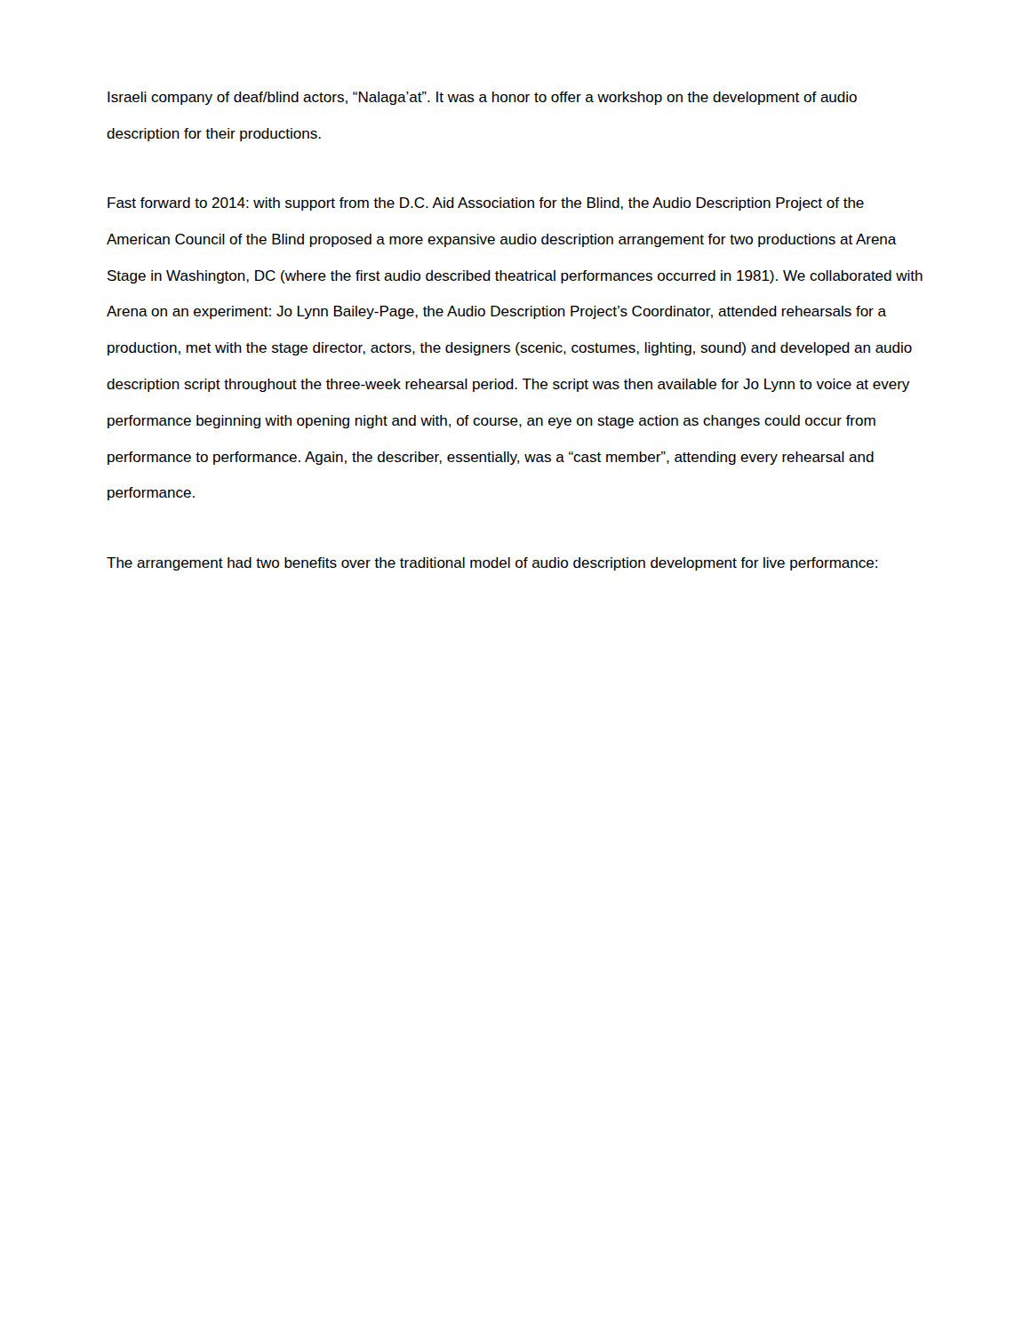Israeli company of deaf/blind actors, “Nalaga’at”. It was a honor to offer a workshop on the development of audio description for their productions.
Fast forward to 2014: with support from the D.C. Aid Association for the Blind, the Audio Description Project of the American Council of the Blind proposed a more expansive audio description arrangement for two productions at Arena Stage in Washington, DC (where the first audio described theatrical performances occurred in 1981). We collaborated with Arena on an experiment: Jo Lynn Bailey-Page, the Audio Description Project’s Coordinator, attended rehearsals for a production, met with the stage director, actors, the designers (scenic, costumes, lighting, sound) and developed an audio description script throughout the three-week rehearsal period. The script was then available for Jo Lynn to voice at every performance beginning with opening night and with, of course, an eye on stage action as changes could occur from performance to performance. Again, the describer, essentially, was a “cast member”, attending every rehearsal and performance.
The arrangement had two benefits over the traditional model of audio description development for live performance: